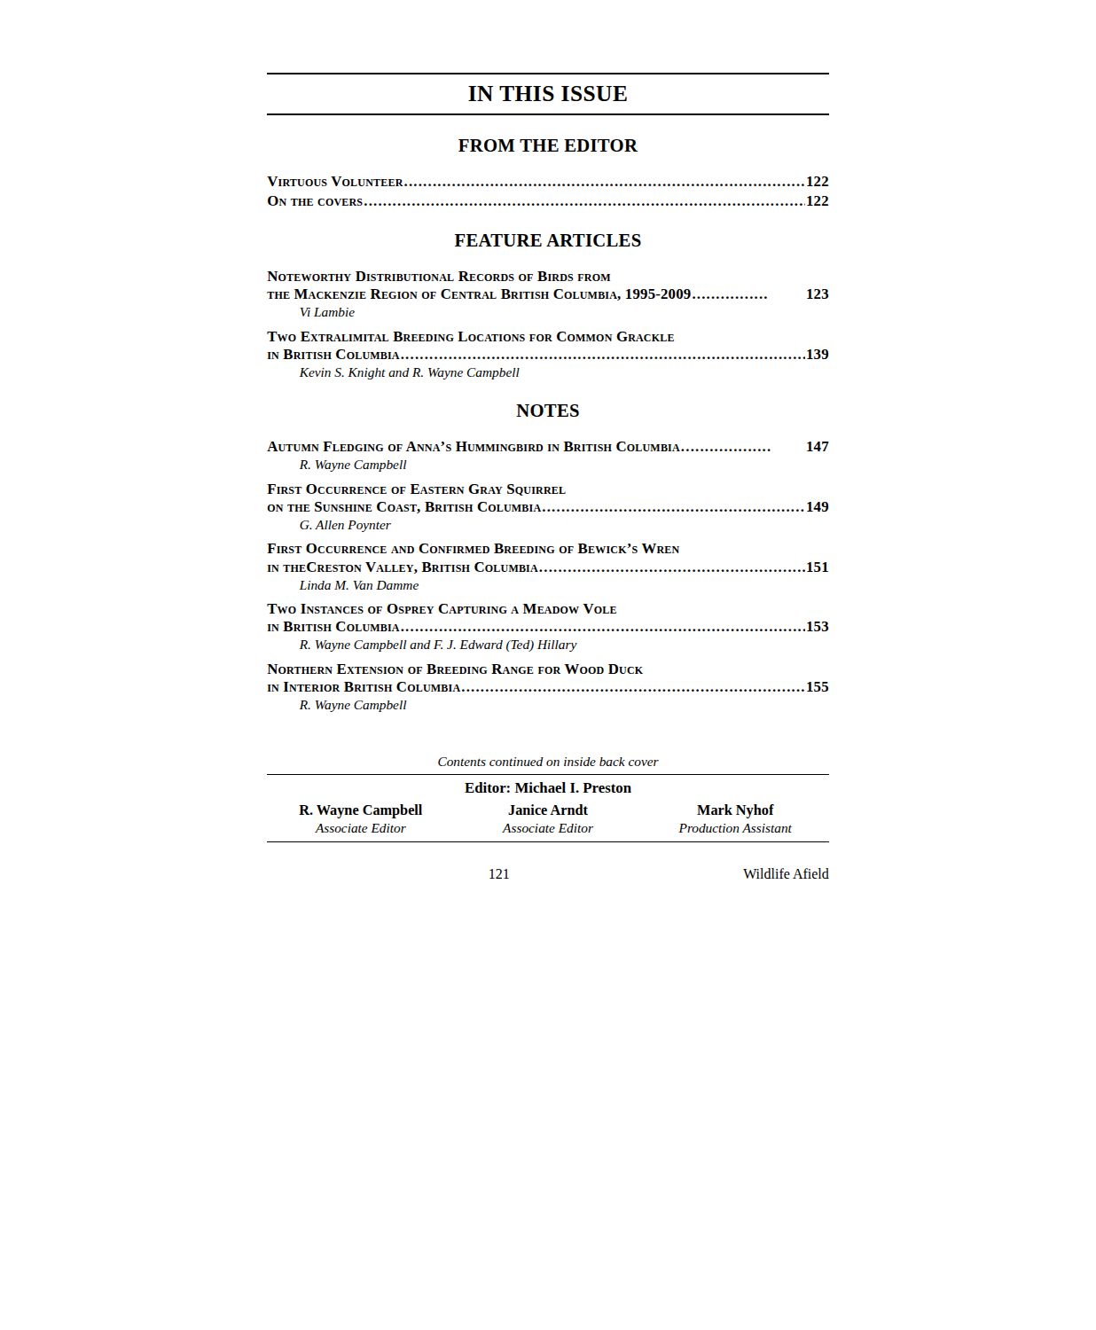IN THIS ISSUE
FROM THE EDITOR
Virtuous Volunteer ......................................................................................... 122
On the covers .............................................................................................. 122
FEATURE ARTICLES
Noteworthy Distributional Records of Birds from
the Mackenzie Region of Central British Columbia, 1995-2009 ................ 123
Vi Lambie
Two Extralimital Breeding Locations for Common Grackle
in British Columbia ........................................................................................... 139
Kevin S. Knight and R. Wayne Campbell
NOTES
Autumn Fledging of Anna’s Hummingbird in British Columbia ................... 147
R. Wayne Campbell
First Occurrence of Eastern Gray Squirrel
on the Sunshine Coast, British Columbia ....................................................... 149
G. Allen Poynter
First Occurrence and Confirmed Breeding of Bewick’s Wren
in theCreston Valley, British Columbia ........................................................ 151
Linda M. Van Damme
Two Instances of Osprey Capturing a Meadow Vole
in British Columbia ........................................................................................... 153
R. Wayne Campbell and F. J. Edward (Ted) Hillary
Northern Extension of Breeding Range for Wood Duck
in Interior British Columbia .......................................................................... 155
R. Wayne Campbell
Contents continued on inside back cover
Editor: Michael I. Preston
R. Wayne Campbell
Associate Editor
Janice Arndt
Associate Editor
Mark Nyhof
Production Assistant
121 Wildlife Afield